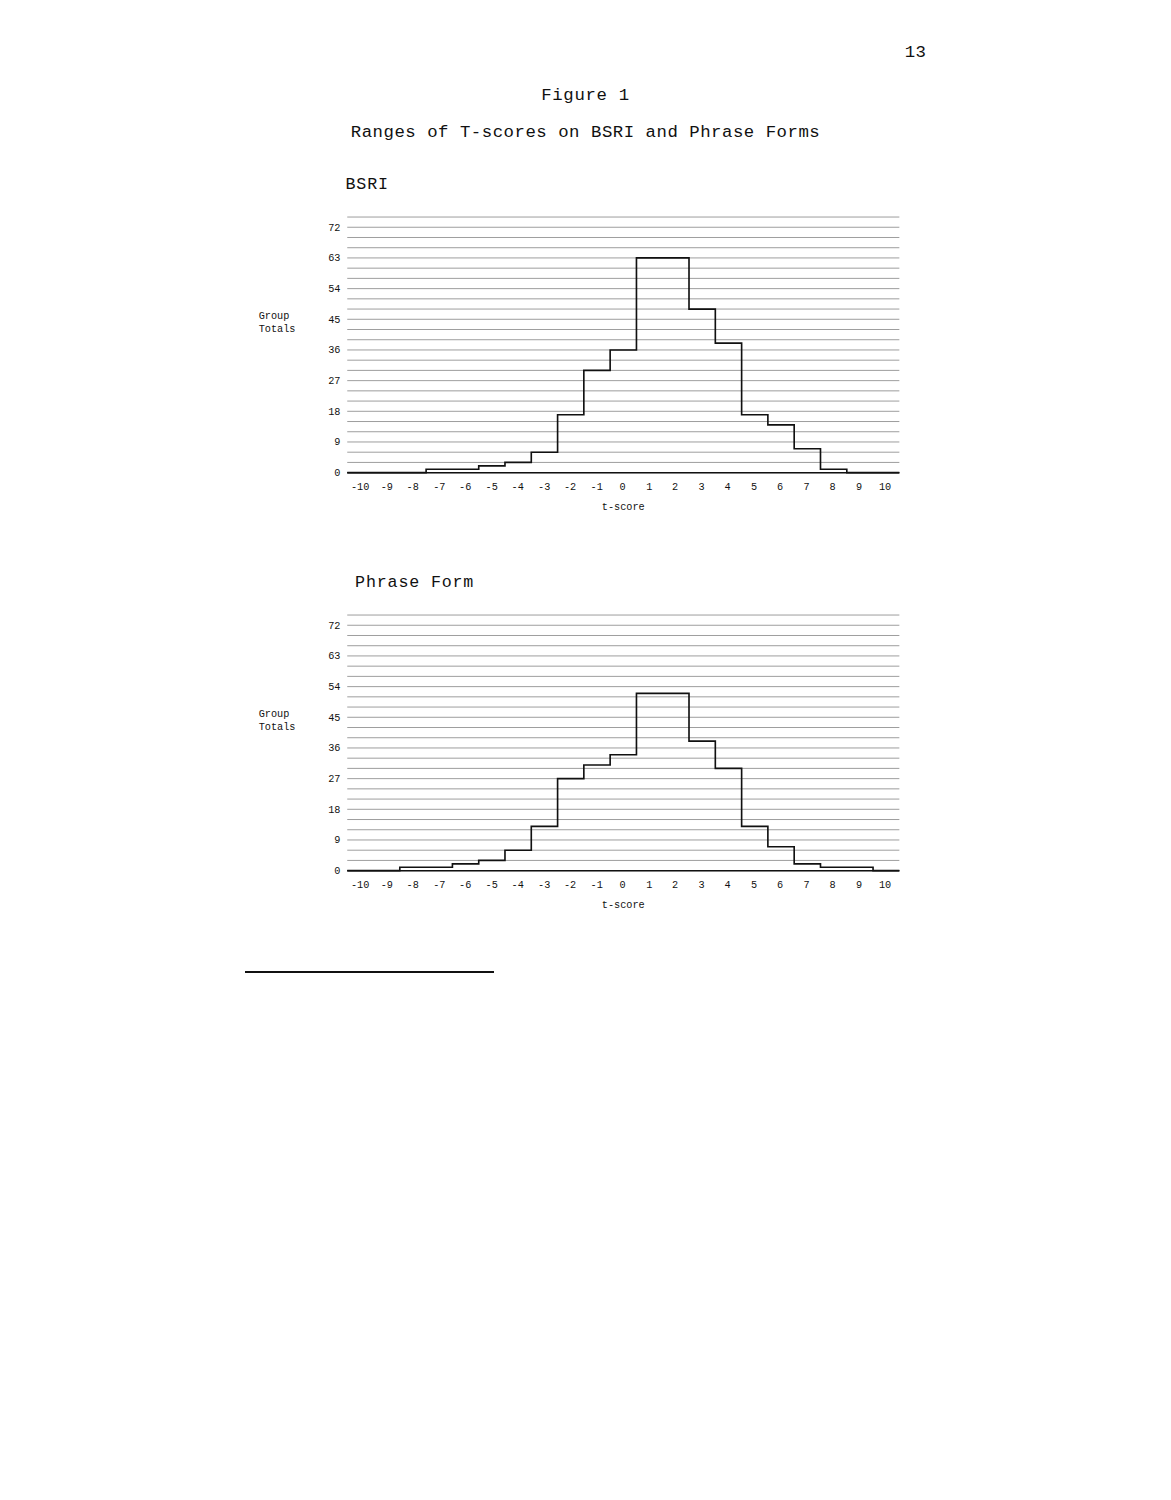13
Figure 1
Ranges of T-scores on BSRI and Phrase Forms
BSRI
0 9 18 27 36 45 54 63 72 Group Totals -10 -9 -8 -7 -6 -5 -4 -3 -2 -1 0 1 2 3 4 5 6 7 8 9 10 t-score values (group totals) per bin, -10..10: 0,0,0,1,1,2,3,6,17,30,36,63,63,48,38,17,14,7,1,0,0
Phrase Form
0 9 18 27 36 45 54 63 72 Group Totals -10 -9 -8 -7 -6 -5 -4 -3 -2 -1 0 1 2 3 4 5 6 7 8 9 10 t-score values per bin, -10..10: 0,0,1,1,2,3,6,13,27,31,34,52,52,38,30,13,7,2,1,1,0